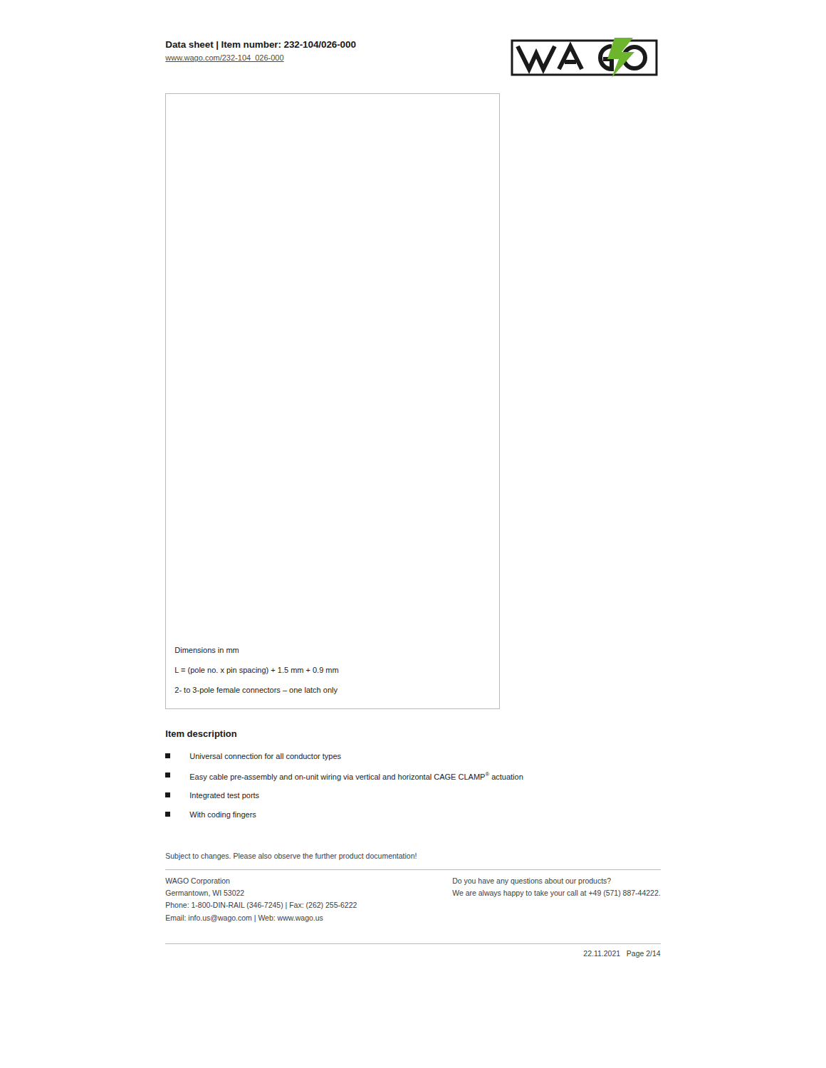Data sheet | Item number: 232-104/026-000
www.wago.com/232-104_026-000
Dimensions in mm
L = (pole no. x pin spacing) + 1.5 mm + 0.9 mm
2- to 3-pole female connectors – one latch only
Item description
Universal connection for all conductor types
Easy cable pre-assembly and on-unit wiring via vertical and horizontal CAGE CLAMP® actuation
Integrated test ports
With coding fingers
Subject to changes. Please also observe the further product documentation!
WAGO Corporation
Germantown, WI 53022
Phone: 1-800-DIN-RAIL (346-7245) | Fax: (262) 255-6222
Email: info.us@wago.com | Web: www.wago.us
Do you have any questions about our products?
We are always happy to take your call at +49 (571) 887-44222.
22.11.2021 Page 2/14